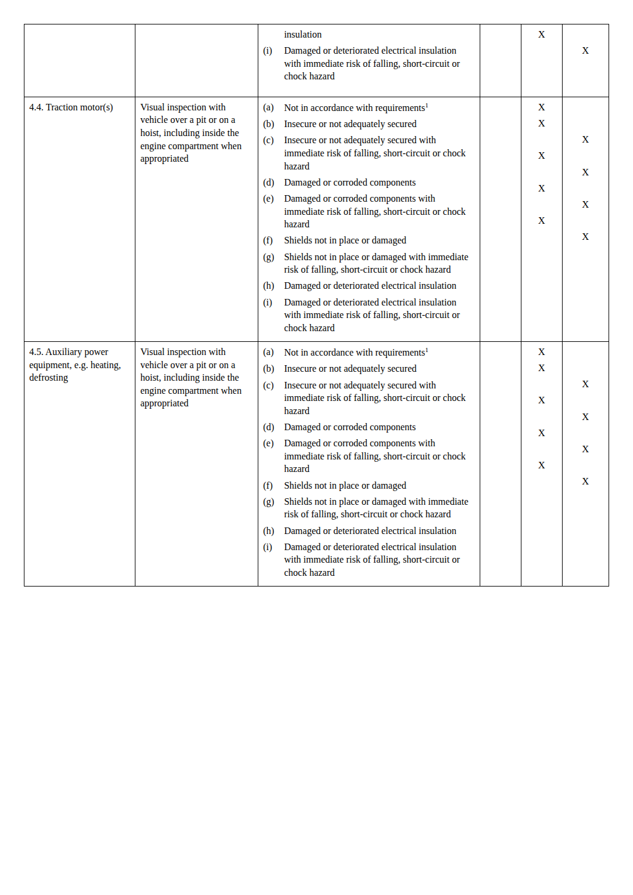| | | insulation (i) Damaged or deteriorated electrical insulation with immediate risk of falling, short-circuit or chock hazard | | X X X X | X X X X |
| 4.4. Traction motor(s) | Visual inspection with vehicle over a pit or on a hoist, including inside the engine compartment when appropriated | (a) Not in accordance with requirements 1 (b) Insecure or not adequately secured (c) Insecure or not adequately secured with immediate risk of falling, short-circuit or chock hazard (d) Damaged or corroded components (e) Damaged or corroded components with immediate risk of falling, short-circuit or chock hazard (f) Shields not in place or damaged (g) Shields not in place or damaged with immediate risk of falling, short-circuit or chock hazard (h) Damaged or deteriorated electrical insulation (i) Damaged or deteriorated electrical insulation with immediate risk of falling, short-circuit or chock hazard | | X X X X X X X X X | X X X X X X X X X |
| 4.5. Auxiliary power equipment, e.g. heating, defrosting | Visual inspection with vehicle over a pit or on a hoist, including inside the engine compartment when appropriated | (a) Not in accordance with requirements 1 (b) Insecure or not adequately secured (c) Insecure or not adequately secured with immediate risk of falling, short-circuit or chock hazard (d) Damaged or corroded components (e) Damaged or corroded components with immediate risk of falling, short-circuit or chock hazard (f) Shields not in place or damaged (g) Shields not in place or damaged with immediate risk of falling, short-circuit or chock hazard (h) Damaged or deteriorated electrical insulation (i) Damaged or deteriorated electrical insulation with immediate risk of falling, short-circuit or chock hazard | | X X X X X X X X X | X X X X X X X X X |